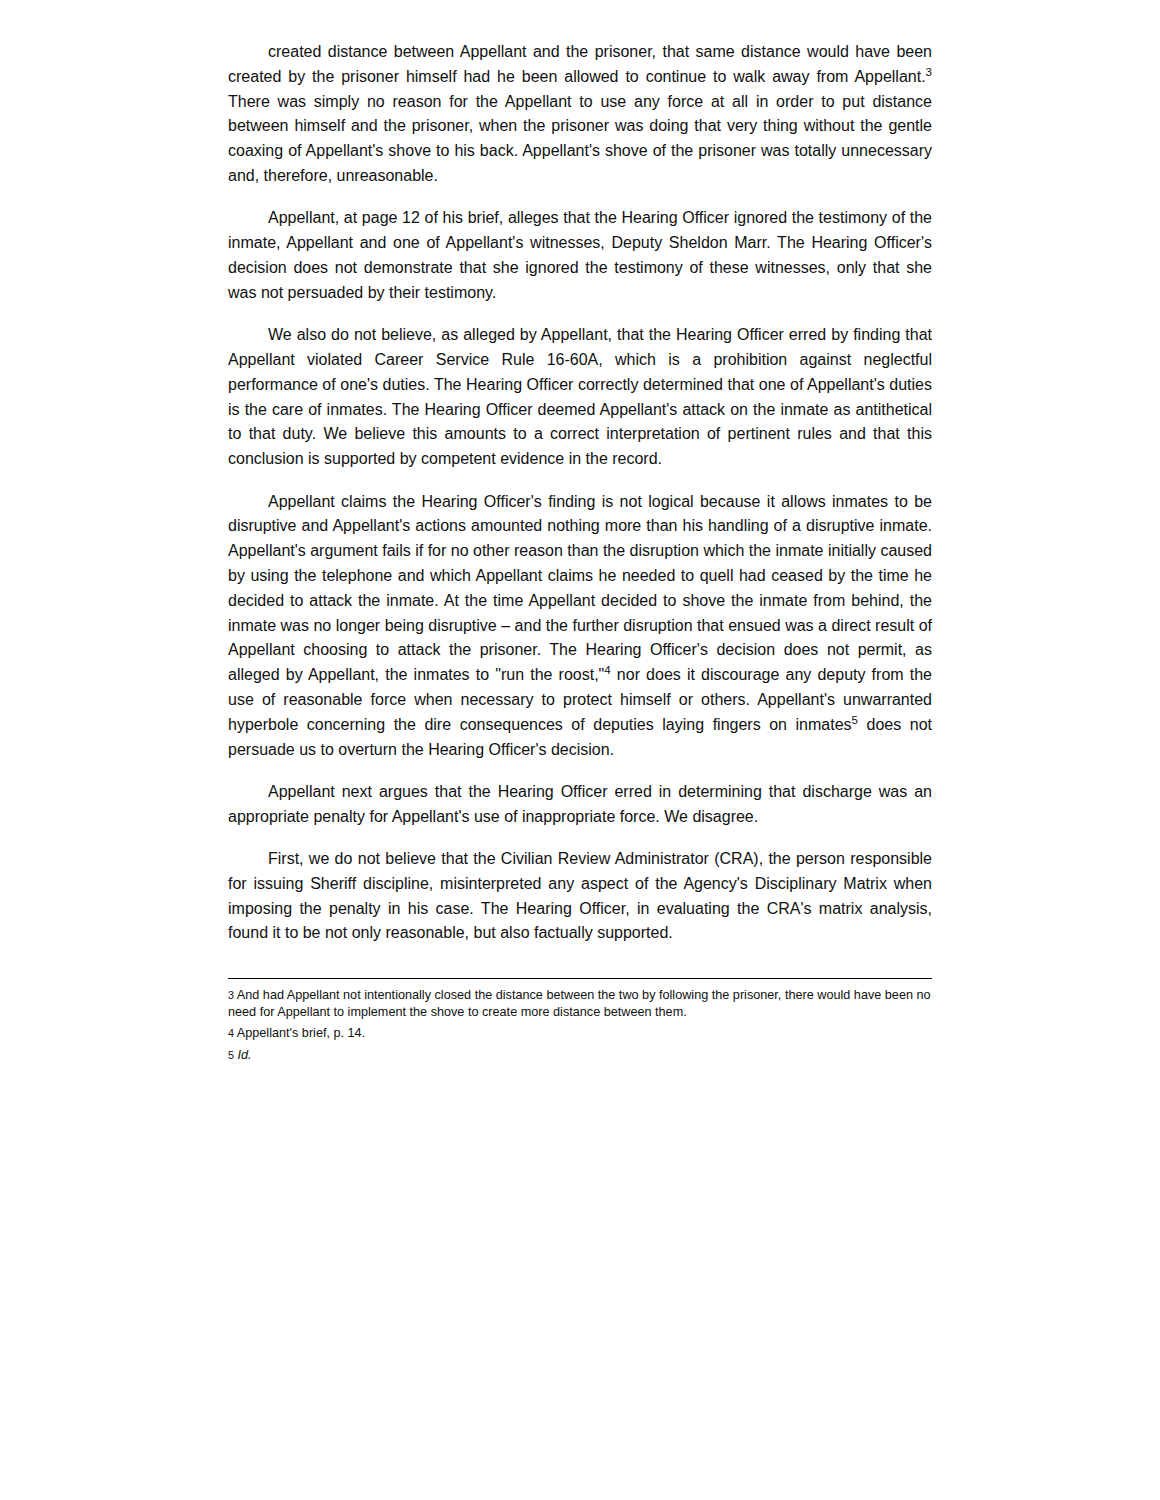created distance between Appellant and the prisoner, that same distance would have been created by the prisoner himself had he been allowed to continue to walk away from Appellant.3 There was simply no reason for the Appellant to use any force at all in order to put distance between himself and the prisoner, when the prisoner was doing that very thing without the gentle coaxing of Appellant's shove to his back. Appellant's shove of the prisoner was totally unnecessary and, therefore, unreasonable.
Appellant, at page 12 of his brief, alleges that the Hearing Officer ignored the testimony of the inmate, Appellant and one of Appellant's witnesses, Deputy Sheldon Marr. The Hearing Officer's decision does not demonstrate that she ignored the testimony of these witnesses, only that she was not persuaded by their testimony.
We also do not believe, as alleged by Appellant, that the Hearing Officer erred by finding that Appellant violated Career Service Rule 16-60A, which is a prohibition against neglectful performance of one's duties. The Hearing Officer correctly determined that one of Appellant's duties is the care of inmates. The Hearing Officer deemed Appellant's attack on the inmate as antithetical to that duty. We believe this amounts to a correct interpretation of pertinent rules and that this conclusion is supported by competent evidence in the record.
Appellant claims the Hearing Officer's finding is not logical because it allows inmates to be disruptive and Appellant's actions amounted nothing more than his handling of a disruptive inmate. Appellant's argument fails if for no other reason than the disruption which the inmate initially caused by using the telephone and which Appellant claims he needed to quell had ceased by the time he decided to attack the inmate. At the time Appellant decided to shove the inmate from behind, the inmate was no longer being disruptive – and the further disruption that ensued was a direct result of Appellant choosing to attack the prisoner. The Hearing Officer's decision does not permit, as alleged by Appellant, the inmates to "run the roost,"4 nor does it discourage any deputy from the use of reasonable force when necessary to protect himself or others. Appellant's unwarranted hyperbole concerning the dire consequences of deputies laying fingers on inmates5 does not persuade us to overturn the Hearing Officer's decision.
Appellant next argues that the Hearing Officer erred in determining that discharge was an appropriate penalty for Appellant's use of inappropriate force. We disagree.
First, we do not believe that the Civilian Review Administrator (CRA), the person responsible for issuing Sheriff discipline, misinterpreted any aspect of the Agency's Disciplinary Matrix when imposing the penalty in his case. The Hearing Officer, in evaluating the CRA's matrix analysis, found it to be not only reasonable, but also factually supported.
3 And had Appellant not intentionally closed the distance between the two by following the prisoner, there would have been no need for Appellant to implement the shove to create more distance between them.
4 Appellant's brief, p. 14.
5 Id.